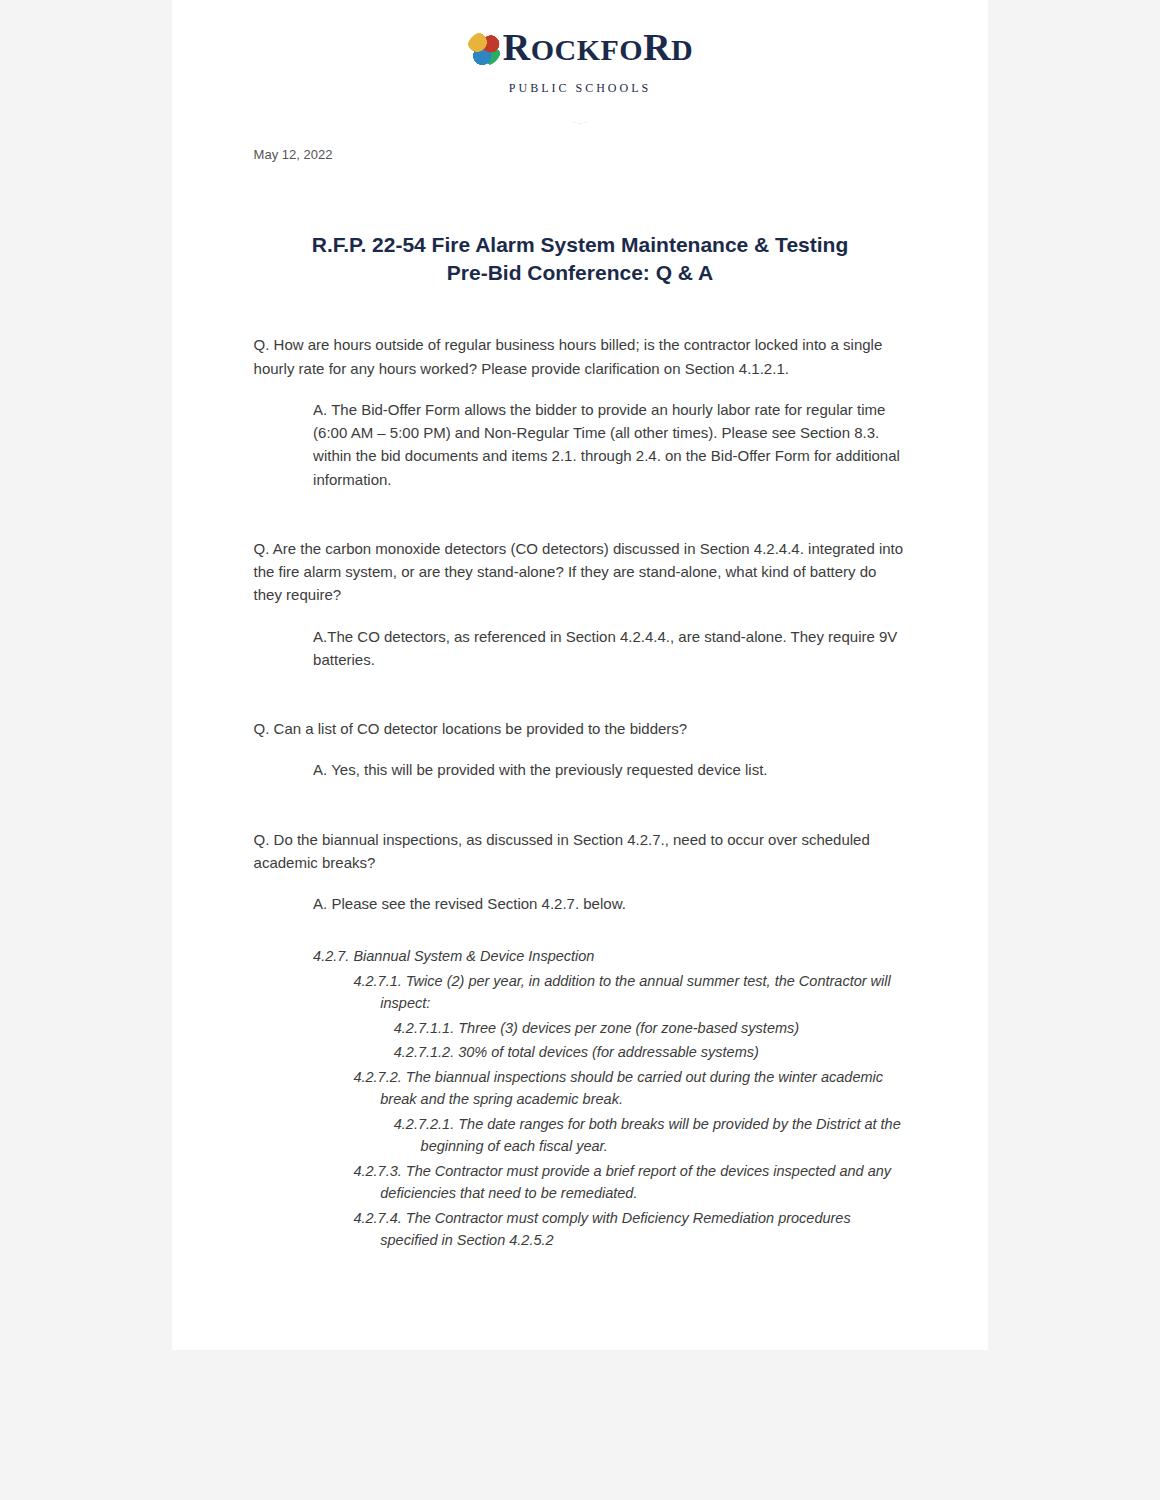ROCKFORD
PUBLIC SCHOOLS
May 12, 2022
R.F.P. 22-54 Fire Alarm System Maintenance & Testing Pre-Bid Conference: Q & A
Q. How are hours outside of regular business hours billed; is the contractor locked into a single hourly rate for any hours worked? Please provide clarification on Section 4.1.2.1.
A. The Bid-Offer Form allows the bidder to provide an hourly labor rate for regular time (6:00 AM – 5:00 PM) and Non-Regular Time (all other times). Please see Section 8.3. within the bid documents and items 2.1. through 2.4. on the Bid-Offer Form for additional information.
Q. Are the carbon monoxide detectors (CO detectors) discussed in Section 4.2.4.4. integrated into the fire alarm system, or are they stand-alone? If they are stand-alone, what kind of battery do they require?
A.The CO detectors, as referenced in Section 4.2.4.4., are stand-alone. They require 9V batteries.
Q. Can a list of CO detector locations be provided to the bidders?
A. Yes, this will be provided with the previously requested device list.
Q. Do the biannual inspections, as discussed in Section 4.2.7., need to occur over scheduled academic breaks?
A. Please see the revised Section 4.2.7. below.
4.2.7. Biannual System & Device Inspection
4.2.7.1. Twice (2) per year, in addition to the annual summer test, the Contractor will inspect:
4.2.7.1.1. Three (3) devices per zone (for zone-based systems)
4.2.7.1.2. 30% of total devices (for addressable systems)
4.2.7.2. The biannual inspections should be carried out during the winter academic break and the spring academic break.
4.2.7.2.1. The date ranges for both breaks will be provided by the District at the beginning of each fiscal year.
4.2.7.3. The Contractor must provide a brief report of the devices inspected and any deficiencies that need to be remediated.
4.2.7.4. The Contractor must comply with Deficiency Remediation procedures specified in Section 4.2.5.2